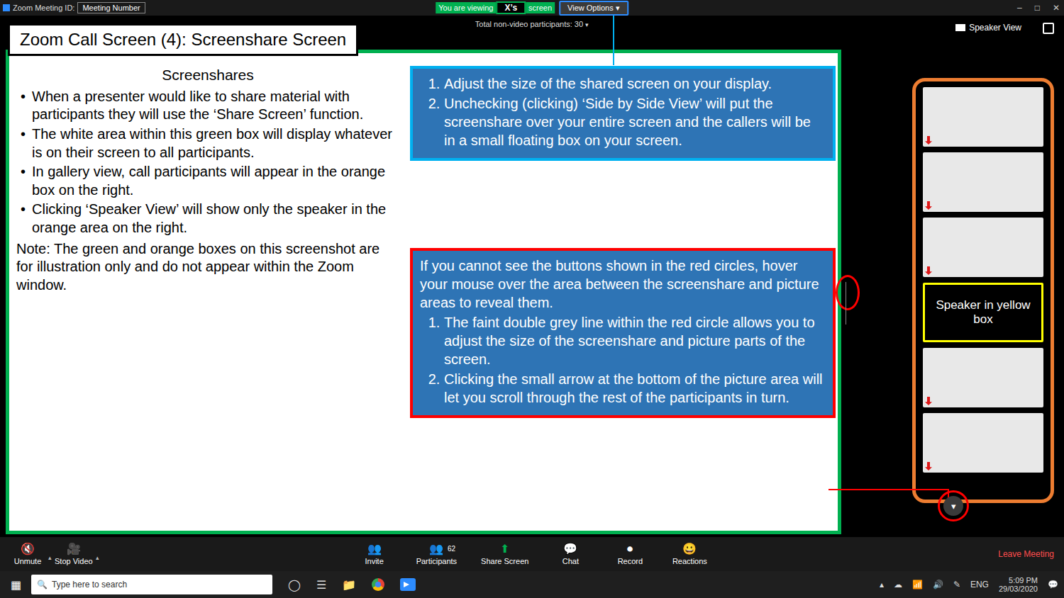Zoom Meeting ID: Meeting Number
You are viewing X’s screen View Options ▾
– □ ✕
Total non-video participants: 30 ▾
Speaker View
Zoom Call Screen (4): Screenshare Screen
Screenshares
When a presenter would like to share material with participants they will use the ‘Share Screen’ function.
The white area within this green box will display whatever is on their screen to all participants.
In gallery view, call participants will appear in the orange box on the right.
Clicking ‘Speaker View’ will show only the speaker in the orange area on the right.
Note: The green and orange boxes on this screenshot are for illustration only and do not appear within the Zoom window.
Adjust the size of the shared screen on your display.
Unchecking (clicking) ‘Side by Side View’ will put the screenshare over your entire screen and the callers will be in a small floating box on your screen.
If you cannot see the buttons shown in the red circles, hover your mouse over the area between the screenshare and picture areas to reveal them.
The faint double grey line within the red circle allows you to adjust the size of the screenshare and picture parts of the screen.
Clicking the small arrow at the bottom of the picture area will let you scroll through the rest of the participants in turn.
Speaker in yellow box
▾
🔇Unmute
▴
🎥Stop Video
▴
👥Invite
62👥Participants
⬆Share Screen
💬Chat
⏺Record
😀Reactions
Leave Meeting
▦
🔍Type here to search
◯ ☰ 📁
▴ ☁ 📶 🔊 ✎ ENG
5:09 PM
29/03/2020
💬